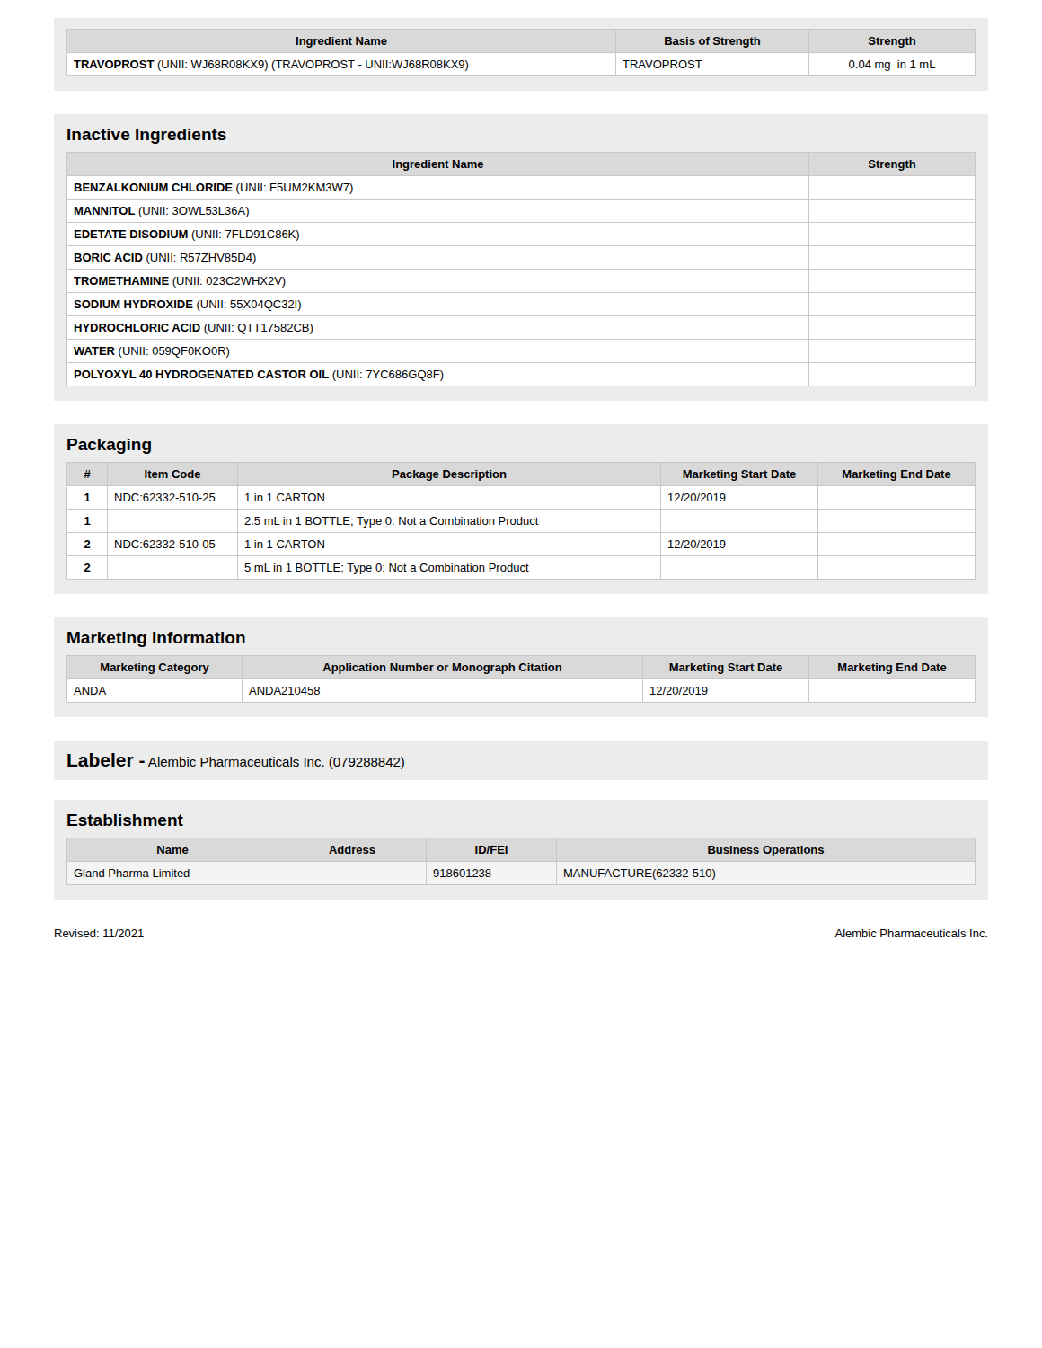| Ingredient Name | Basis of Strength | Strength |
| --- | --- | --- |
| TRAVOPROST (UNII: WJ68R08KX9) (TRAVOPROST - UNII:WJ68R08KX9) | TRAVOPROST | 0.04 mg in 1 mL |
Inactive Ingredients
| Ingredient Name | Strength |
| --- | --- |
| BENZALKONIUM CHLORIDE (UNII: F5UM2KM3W7) | |
| MANNITOL (UNII: 3OWL53L36A) | |
| EDETATE DISODIUM (UNII: 7FLD91C86K) | |
| BORIC ACID (UNII: R57ZHV85D4) | |
| TROMETHAMINE (UNII: 023C2WHX2V) | |
| SODIUM HYDROXIDE (UNII: 55X04QC32I) | |
| HYDROCHLORIC ACID (UNII: QTT17582CB) | |
| WATER (UNII: 059QF0KO0R) | |
| POLYOXYL 40 HYDROGENATED CASTOR OIL (UNII: 7YC686GQ8F) | |
Packaging
| # | Item Code | Package Description | Marketing Start Date | Marketing End Date |
| --- | --- | --- | --- | --- |
| 1 | NDC:62332-510-25 | 1 in 1 CARTON | 12/20/2019 | |
| 1 | | 2.5 mL in 1 BOTTLE; Type 0: Not a Combination Product | | |
| 2 | NDC:62332-510-05 | 1 in 1 CARTON | 12/20/2019 | |
| 2 | | 5 mL in 1 BOTTLE; Type 0: Not a Combination Product | | |
Marketing Information
| Marketing Category | Application Number or Monograph Citation | Marketing Start Date | Marketing End Date |
| --- | --- | --- | --- |
| ANDA | ANDA210458 | 12/20/2019 | |
Labeler - Alembic Pharmaceuticals Inc. (079288842)
Establishment
| Name | Address | ID/FEI | Business Operations |
| --- | --- | --- | --- |
| Gland Pharma Limited | | 918601238 | MANUFACTURE(62332-510) |
Revised: 11/2021
Alembic Pharmaceuticals Inc.